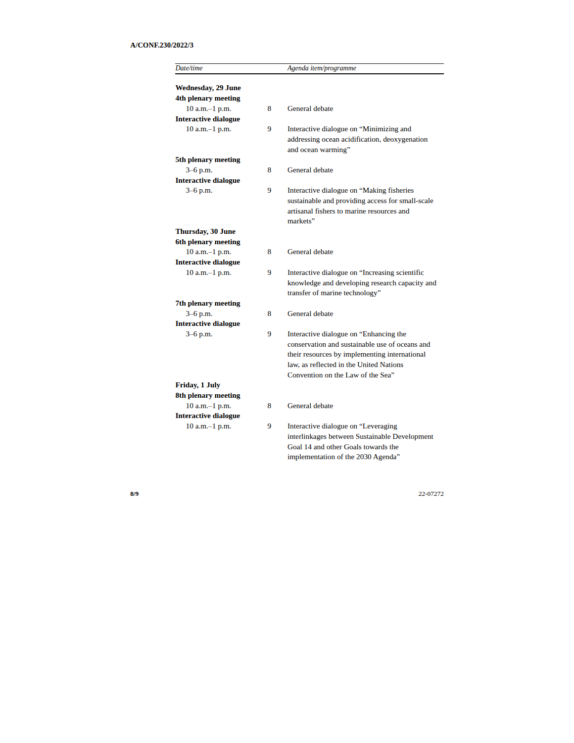A/CONF.230/2022/3
| Date/time | | Agenda item/programme |
| Wednesday, 29 June |
| 4th plenary meeting |
| 10 a.m.–1 p.m. | 8 | General debate |
| Interactive dialogue |
| 10 a.m.–1 p.m. | 9 | Interactive dialogue on “Minimizing and addressing ocean acidification, deoxygenation and ocean warming” |
| 5th plenary meeting |
| 3–6 p.m. | 8 | General debate |
| Interactive dialogue |
| 3–6 p.m. | 9 | Interactive dialogue on “Making fisheries sustainable and providing access for small-scale artisanal fishers to marine resources and markets” |
| Thursday, 30 June |
| 6th plenary meeting |
| 10 a.m.–1 p.m. | 8 | General debate |
| Interactive dialogue |
| 10 a.m.–1 p.m. | 9 | Interactive dialogue on “Increasing scientific knowledge and developing research capacity and transfer of marine technology” |
| 7th plenary meeting |
| 3–6 p.m. | 8 | General debate |
| Interactive dialogue |
| 3–6 p.m. | 9 | Interactive dialogue on “Enhancing the conservation and sustainable use of oceans and their resources by implementing international law, as reflected in the United Nations Convention on the Law of the Sea” |
| Friday, 1 July |
| 8th plenary meeting |
| 10 a.m.–1 p.m. | 8 | General debate |
| Interactive dialogue |
| 10 a.m.–1 p.m. | 9 | Interactive dialogue on “Leveraging interlinkages between Sustainable Development Goal 14 and other Goals towards the implementation of the 2030 Agenda” |
8/9 22-07272